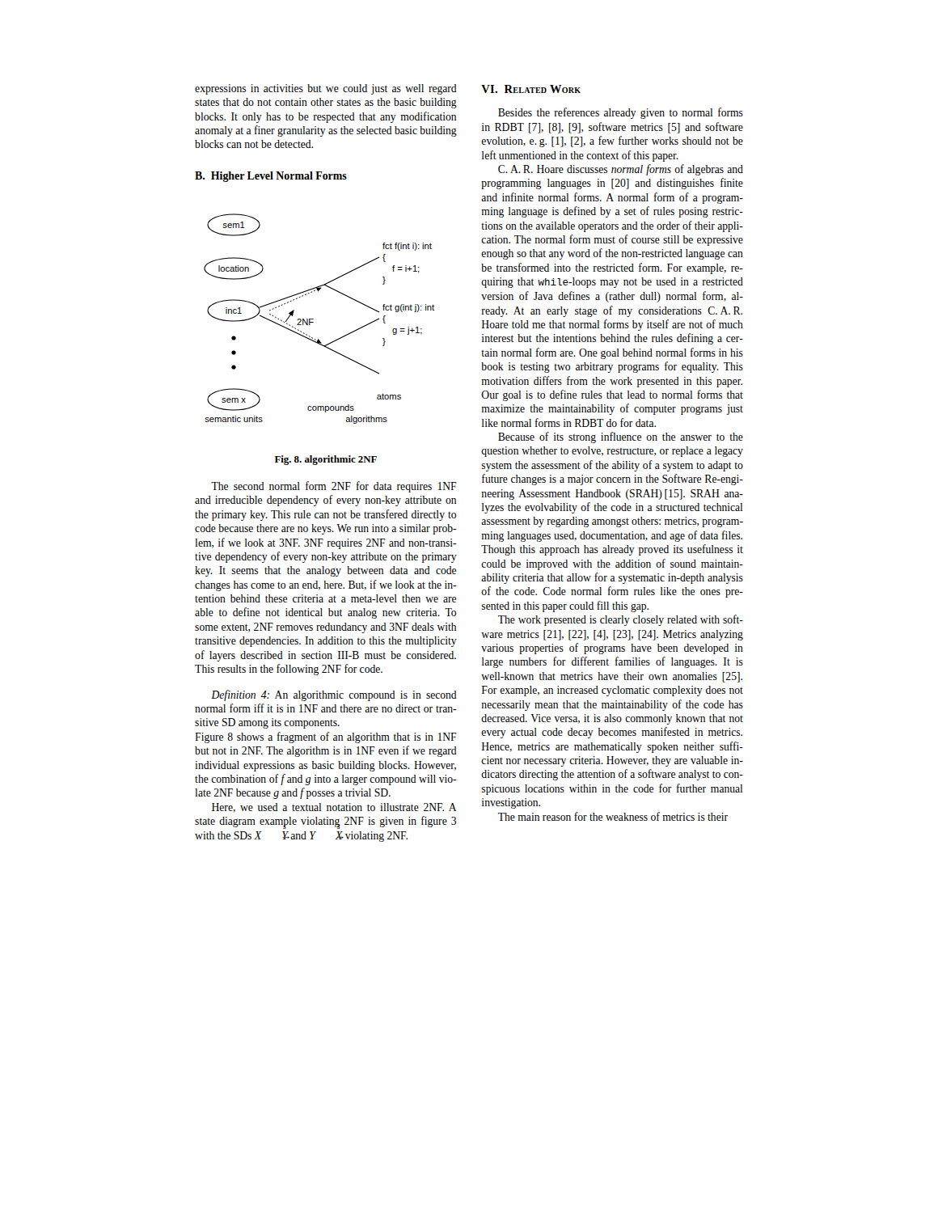expressions in activities but we could just as well regard states that do not contain other states as the basic building blocks. It only has to be respected that any modification anomaly at a finer granularity as the selected basic building blocks can not be detected.
B. Higher Level Normal Forms
sem1 location inc1 sem x 2NF fct f(int i): int { f = i+1; } fct g(int j): int { g = j+1; } atoms compounds algorithms semantic units
Fig. 8. algorithmic 2NF
The second normal form 2NF for data requires 1NF and irreducible dependency of every non-key attribute on the primary key. This rule can not be transfered directly to code because there are no keys. We run into a similar problem, if we look at 3NF. 3NF requires 2NF and non-transitive dependency of every non-key attribute on the primary key. It seems that the analogy between data and code changes has come to an end, here. But, if we look at the intention behind these criteria at a meta-level then we are able to define not identical but analog new criteria. To some extent, 2NF removes redundancy and 3NF deals with transitive dependencies. In addition to this the multiplicity of layers described in section III-B must be considered. This results in the following 2NF for code.
Definition 4: An algorithmic compound is in second normal form iff it is in 1NF and there are no direct or transitive SD among its components.
Figure 8 shows a fragment of an algorithm that is in 1NF but not in 2NF. The algorithm is in 1NF even if we regard individual expressions as basic building blocks. However, the combination of f and g into a larger compound will violate 2NF because g and f posses a trivial SD.
Here, we used a textual notation to illustrate 2NF. A state diagram example violating 2NF is given in figure 3 with the SDs X s→ Y and Y s→ X violating 2NF.
VI. Related Work
Besides the references already given to normal forms in RDBT [7], [8], [9], software metrics [5] and software evolution, e. g. [1], [2], a few further works should not be left unmentioned in the context of this paper.
C. A. R. Hoare discusses normal forms of algebras and programming languages in [20] and distinguishes finite and infinite normal forms. A normal form of a programming language is defined by a set of rules posing restrictions on the available operators and the order of their application. The normal form must of course still be expressive enough so that any word of the non-restricted language can be transformed into the restricted form. For example, requiring that while-loops may not be used in a restricted version of Java defines a (rather dull) normal form, already. At an early stage of my considerations C. A. R. Hoare told me that normal forms by itself are not of much interest but the intentions behind the rules defining a certain normal form are. One goal behind normal forms in his book is testing two arbitrary programs for equality. This motivation differs from the work presented in this paper. Our goal is to define rules that lead to normal forms that maximize the maintainability of computer programs just like normal forms in RDBT do for data.
Because of its strong influence on the answer to the question whether to evolve, restructure, or replace a legacy system the assessment of the ability of a system to adapt to future changes is a major concern in the Software Re-engineering Assessment Handbook (SRAH) [15]. SRAH analyzes the evolvability of the code in a structured technical assessment by regarding amongst others: metrics, programming languages used, documentation, and age of data files. Though this approach has already proved its usefulness it could be improved with the addition of sound maintainability criteria that allow for a systematic in-depth analysis of the code. Code normal form rules like the ones presented in this paper could fill this gap.
The work presented is clearly closely related with software metrics [21], [22], [4], [23], [24]. Metrics analyzing various properties of programs have been developed in large numbers for different families of languages. It is well-known that metrics have their own anomalies [25]. For example, an increased cyclomatic complexity does not necessarily mean that the maintainability of the code has decreased. Vice versa, it is also commonly known that not every actual code decay becomes manifested in metrics. Hence, metrics are mathematically spoken neither sufficient nor necessary criteria. However, they are valuable indicators directing the attention of a software analyst to conspicuous locations within in the code for further manual investigation.
The main reason for the weakness of metrics is their